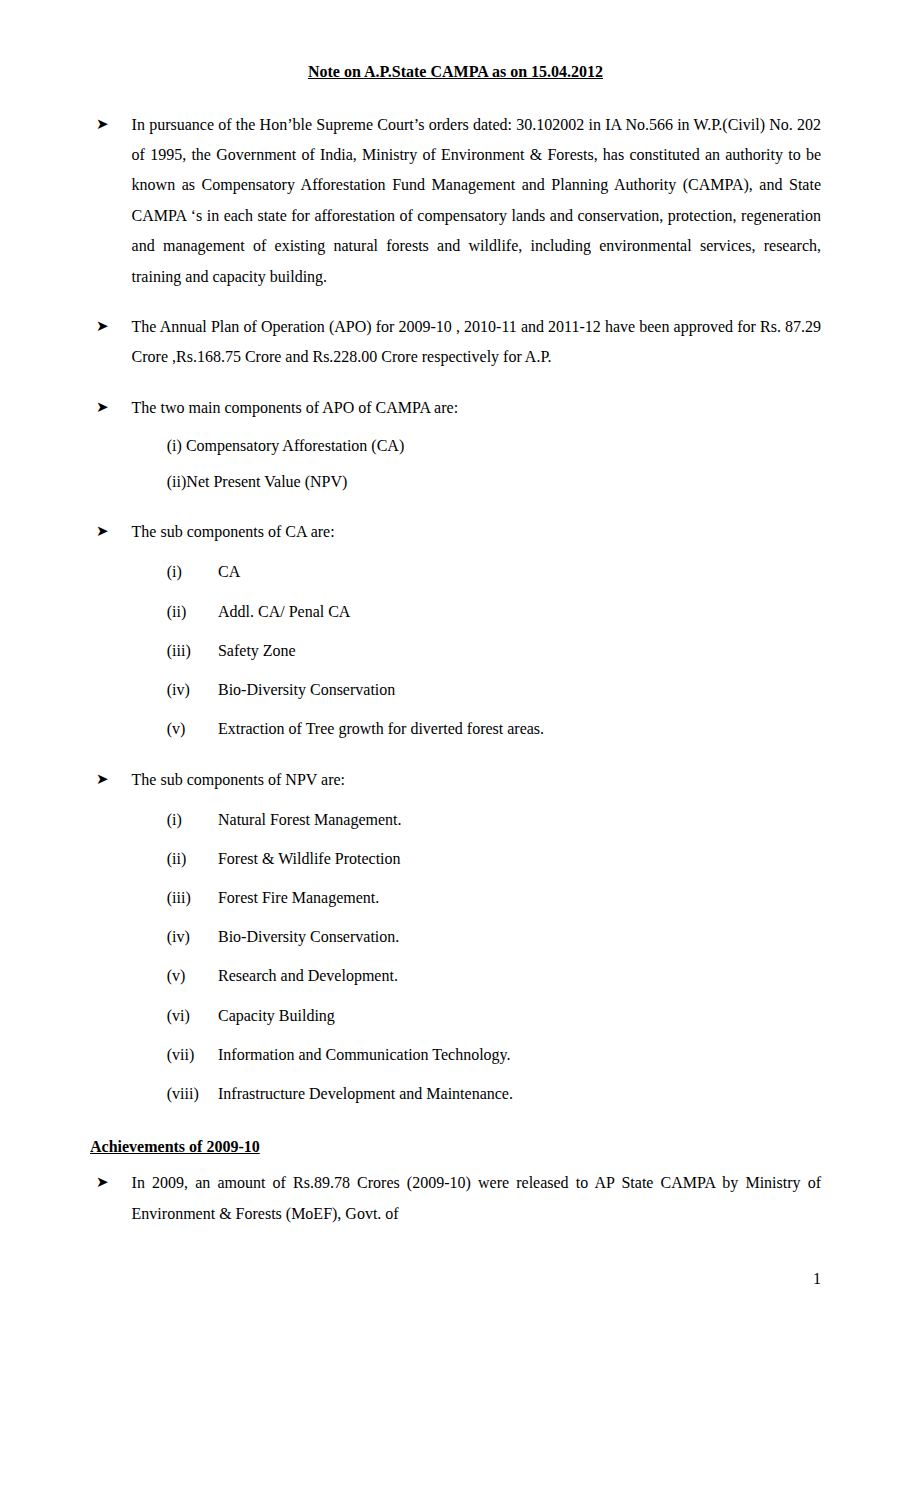Note on A.P.State CAMPA as on 15.04.2012
In pursuance of the Hon’ble Supreme Court’s orders dated: 30.102002 in IA No.566 in W.P.(Civil) No. 202 of 1995, the Government of India, Ministry of Environment & Forests, has constituted an authority to be known as Compensatory Afforestation Fund Management and Planning Authority (CAMPA), and State CAMPA ‘s in each state for afforestation of compensatory lands and conservation, protection, regeneration and management of existing natural forests and wildlife, including environmental services, research, training and capacity building.
The Annual Plan of Operation (APO) for 2009-10 , 2010-11 and 2011-12 have been approved for Rs. 87.29 Crore ,Rs.168.75 Crore and Rs.228.00 Crore respectively for A.P.
The two main components of APO of CAMPA are:
(i) Compensatory Afforestation (CA)
(ii)Net Present Value (NPV)
The sub components of CA are:
CA
Addl. CA/ Penal CA
Safety Zone
Bio-Diversity Conservation
Extraction of Tree growth for diverted forest areas.
The sub components of NPV are:
Natural Forest Management.
Forest & Wildlife Protection
Forest Fire Management.
Bio-Diversity Conservation.
Research and Development.
Capacity Building
Information and Communication Technology.
Infrastructure Development and Maintenance.
Achievements of 2009-10
In 2009, an amount of Rs.89.78 Crores (2009-10) were released to AP State CAMPA by Ministry of Environment & Forests (MoEF), Govt. of
1